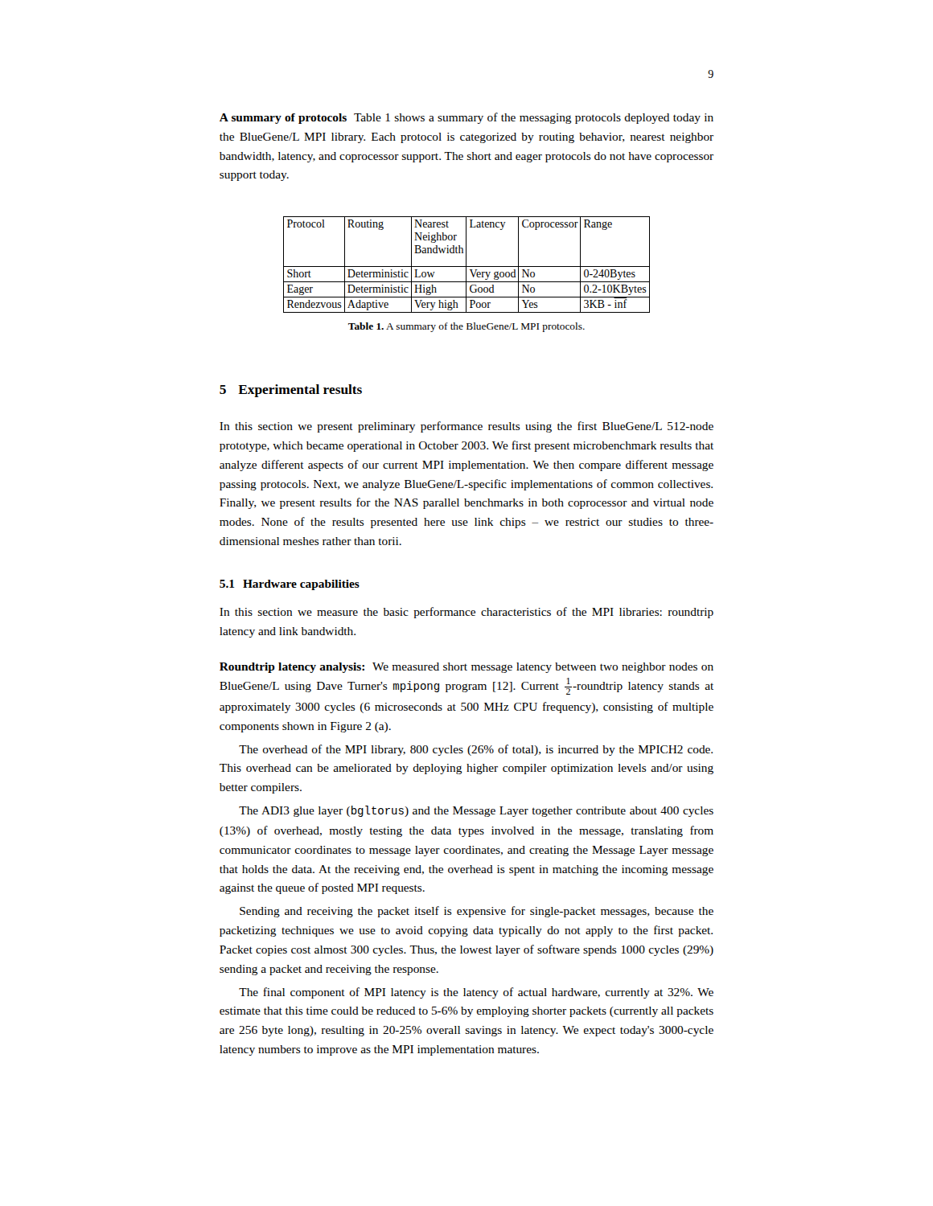9
A summary of protocols Table 1 shows a summary of the messaging protocols deployed today in the BlueGene/L MPI library. Each protocol is categorized by routing behavior, nearest neighbor bandwidth, latency, and coprocessor support. The short and eager protocols do not have coprocessor support today.
| Protocol | Routing | Nearest Neighbor Bandwidth | Latency | Coprocessor | Range |
| Short | Deterministic | Low | Very good | No | 0-240Bytes |
| Eager | Deterministic | High | Good | No | 0.2-10KBytes |
| Rendezvous | Adaptive | Very high | Poor | Yes | 3KB - inf |
Table 1. A summary of the BlueGene/L MPI protocols.
5 Experimental results
In this section we present preliminary performance results using the first BlueGene/L 512-node prototype, which became operational in October 2003. We first present microbenchmark results that analyze different aspects of our current MPI implementation. We then compare different message passing protocols. Next, we analyze BlueGene/L-specific implementations of common collectives. Finally, we present results for the NAS parallel benchmarks in both coprocessor and virtual node modes. None of the results presented here use link chips – we restrict our studies to three-dimensional meshes rather than torii.
5.1 Hardware capabilities
In this section we measure the basic performance characteristics of the MPI libraries: roundtrip latency and link bandwidth.
Roundtrip latency analysis: We measured short message latency between two neighbor nodes on BlueGene/L using Dave Turner's mpipong program [12]. Current 12-roundtrip latency stands at approximately 3000 cycles (6 microseconds at 500 MHz CPU frequency), consisting of multiple components shown in Figure 2 (a).
The overhead of the MPI library, 800 cycles (26% of total), is incurred by the MPICH2 code. This overhead can be ameliorated by deploying higher compiler optimization levels and/or using better compilers.
The ADI3 glue layer (bgltorus) and the Message Layer together contribute about 400 cycles (13%) of overhead, mostly testing the data types involved in the message, translating from communicator coordinates to message layer coordinates, and creating the Message Layer message that holds the data. At the receiving end, the overhead is spent in matching the incoming message against the queue of posted MPI requests.
Sending and receiving the packet itself is expensive for single-packet messages, because the packetizing techniques we use to avoid copying data typically do not apply to the first packet. Packet copies cost almost 300 cycles. Thus, the lowest layer of software spends 1000 cycles (29%) sending a packet and receiving the response.
The final component of MPI latency is the latency of actual hardware, currently at 32%. We estimate that this time could be reduced to 5-6% by employing shorter packets (currently all packets are 256 byte long), resulting in 20-25% overall savings in latency. We expect today's 3000-cycle latency numbers to improve as the MPI implementation matures.